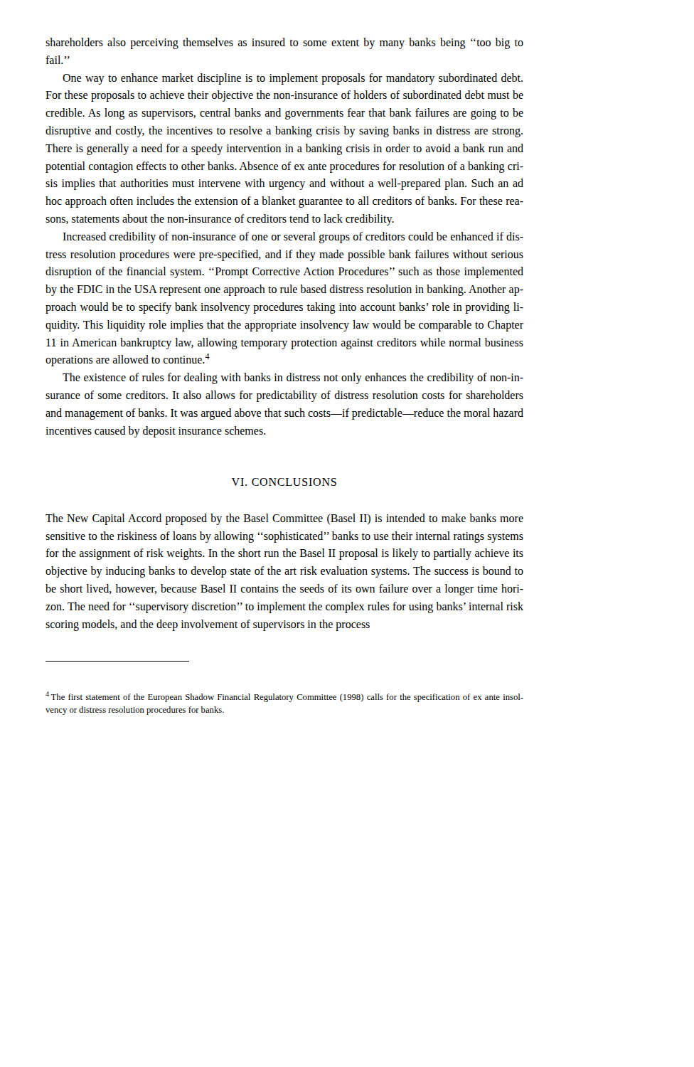shareholders also perceiving themselves as insured to some extent by many banks being ‘‘too big to fail.’’
One way to enhance market discipline is to implement proposals for mandatory subordinated debt. For these proposals to achieve their objective the non-insurance of holders of subordinated debt must be credible. As long as supervisors, central banks and governments fear that bank failures are going to be disruptive and costly, the incentives to resolve a banking crisis by saving banks in distress are strong. There is generally a need for a speedy intervention in a banking crisis in order to avoid a bank run and potential contagion effects to other banks. Absence of ex ante procedures for resolution of a banking crisis implies that authorities must intervene with urgency and without a well-prepared plan. Such an ad hoc approach often includes the extension of a blanket guarantee to all creditors of banks. For these reasons, statements about the non-insurance of creditors tend to lack credibility.
Increased credibility of non-insurance of one or several groups of creditors could be enhanced if distress resolution procedures were pre-specified, and if they made possible bank failures without serious disruption of the financial system. ‘‘Prompt Corrective Action Procedures’’ such as those implemented by the FDIC in the USA represent one approach to rule based distress resolution in banking. Another approach would be to specify bank insolvency procedures taking into account banks’ role in providing liquidity. This liquidity role implies that the appropriate insolvency law would be comparable to Chapter 11 in American bankruptcy law, allowing temporary protection against creditors while normal business operations are allowed to continue.4
The existence of rules for dealing with banks in distress not only enhances the credibility of non-insurance of some creditors. It also allows for predictability of distress resolution costs for shareholders and management of banks. It was argued above that such costs—if predictable—reduce the moral hazard incentives caused by deposit insurance schemes.
VI. CONCLUSIONS
The New Capital Accord proposed by the Basel Committee (Basel II) is intended to make banks more sensitive to the riskiness of loans by allowing ‘‘sophisticated’’ banks to use their internal ratings systems for the assignment of risk weights. In the short run the Basel II proposal is likely to partially achieve its objective by inducing banks to develop state of the art risk evaluation systems. The success is bound to be short lived, however, because Basel II contains the seeds of its own failure over a longer time horizon. The need for ‘‘supervisory discretion’’ to implement the complex rules for using banks’ internal risk scoring models, and the deep involvement of supervisors in the process
4 The first statement of the European Shadow Financial Regulatory Committee (1998) calls for the specification of ex ante insolvency or distress resolution procedures for banks.